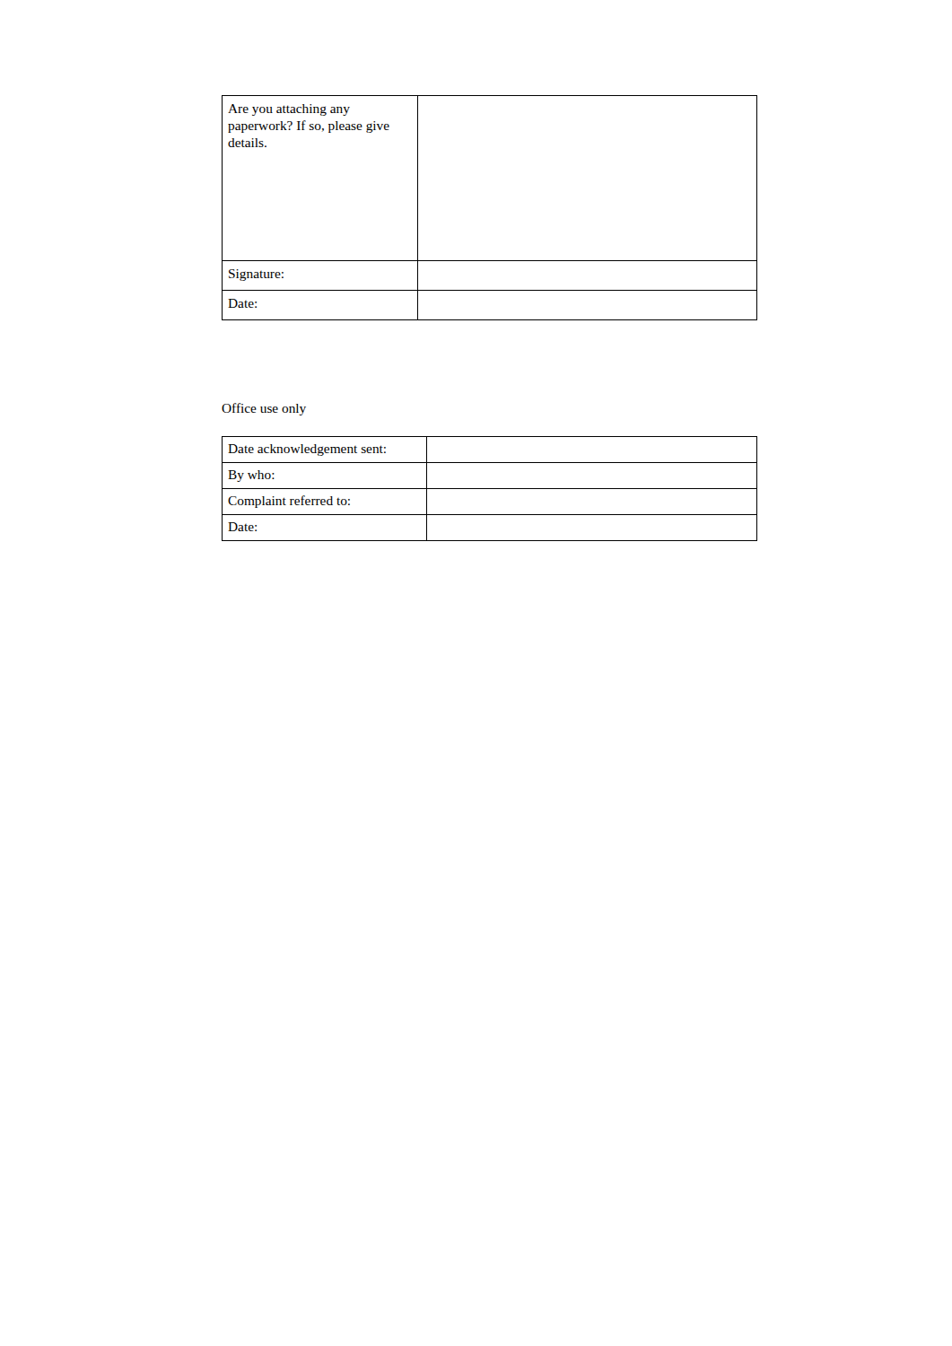| Are you attaching any paperwork? If so, please give details. | |
| Signature: | |
| Date: | |
Office use only
| Date acknowledgement sent: | |
| By who: | |
| Complaint referred to: | |
| Date: | |